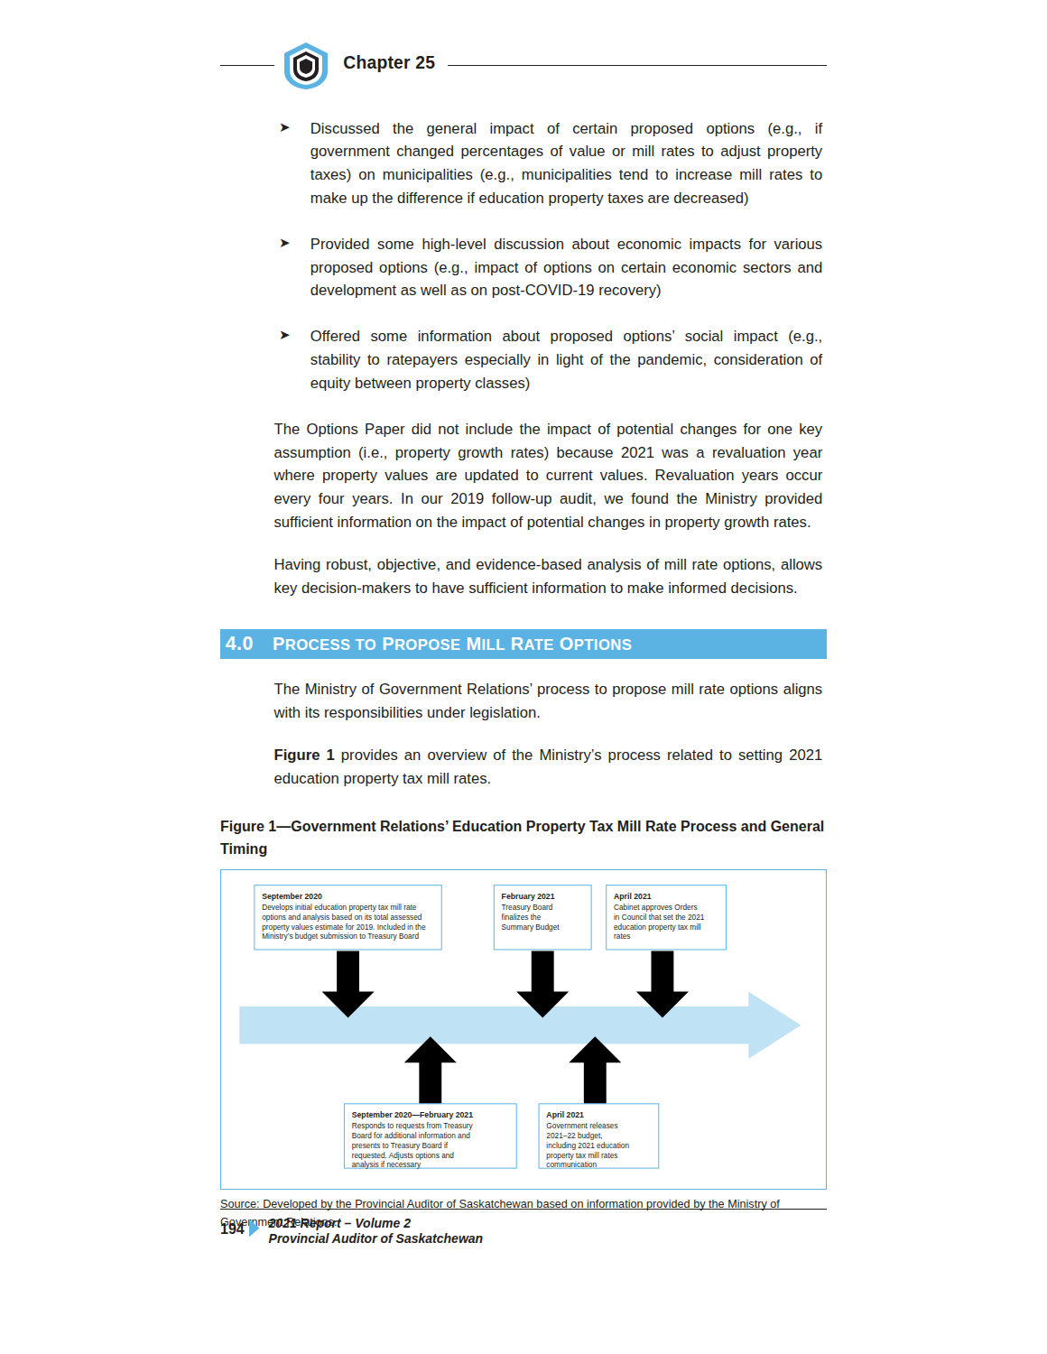Chapter 25
Discussed the general impact of certain proposed options (e.g., if government changed percentages of value or mill rates to adjust property taxes) on municipalities (e.g., municipalities tend to increase mill rates to make up the difference if education property taxes are decreased)
Provided some high-level discussion about economic impacts for various proposed options (e.g., impact of options on certain economic sectors and development as well as on post-COVID-19 recovery)
Offered some information about proposed options’ social impact (e.g., stability to ratepayers especially in light of the pandemic, consideration of equity between property classes)
The Options Paper did not include the impact of potential changes for one key assumption (i.e., property growth rates) because 2021 was a revaluation year where property values are updated to current values. Revaluation years occur every four years. In our 2019 follow-up audit, we found the Ministry provided sufficient information on the impact of potential changes in property growth rates.
Having robust, objective, and evidence-based analysis of mill rate options, allows key decision-makers to have sufficient information to make informed decisions.
4.0 PROCESS TO PROPOSE MILL RATE OPTIONS
The Ministry of Government Relations’ process to propose mill rate options aligns with its responsibilities under legislation.
Figure 1 provides an overview of the Ministry’s process related to setting 2021 education property tax mill rates.
Figure 1—Government Relations’ Education Property Tax Mill Rate Process and General Timing
September 2020 Develops initial education property tax mill rate options and analysis based on its total assessed property values estimate for 2019. Included in the Ministry’s budget submission to Treasury Board February 2021 Treasury Board finalizes the Summary Budget April 2021 Cabinet approves Orders in Council that set the 2021 education property tax mill rates September 2020—February 2021 Responds to requests from Treasury Board for additional information and presents to Treasury Board if requested. Adjusts options and analysis if necessary April 2021 Government releases 2021–22 budget, including 2021 education property tax mill rates communication
Source: Developed by the Provincial Auditor of Saskatchewan based on information provided by the Ministry of Government Relations.
194
2021 Report – Volume 2
Provincial Auditor of Saskatchewan